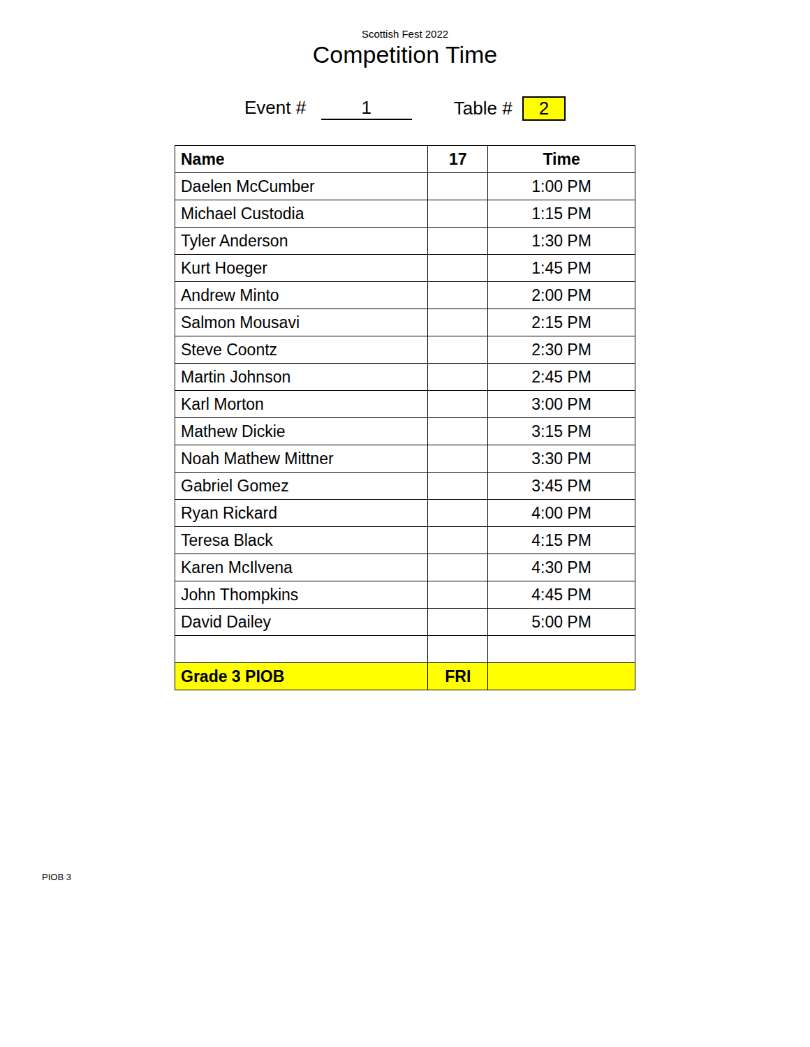Scottish Fest 2022
Competition Time
Event # 1 Table # 2
| Name | 17 | Time |
| --- | --- | --- |
| Daelen McCumber | | 1:00 PM |
| Michael Custodia | | 1:15 PM |
| Tyler Anderson | | 1:30 PM |
| Kurt Hoeger | | 1:45 PM |
| Andrew Minto | | 2:00 PM |
| Salmon Mousavi | | 2:15 PM |
| Steve Coontz | | 2:30 PM |
| Martin Johnson | | 2:45 PM |
| Karl Morton | | 3:00 PM |
| Mathew Dickie | | 3:15 PM |
| Noah Mathew Mittner | | 3:30 PM |
| Gabriel Gomez | | 3:45 PM |
| Ryan Rickard | | 4:00 PM |
| Teresa Black | | 4:15 PM |
| Karen McIlvena | | 4:30 PM |
| John Thompkins | | 4:45 PM |
| David Dailey | | 5:00 PM |
| Grade 3 PIOB | FRI | |
PIOB 3